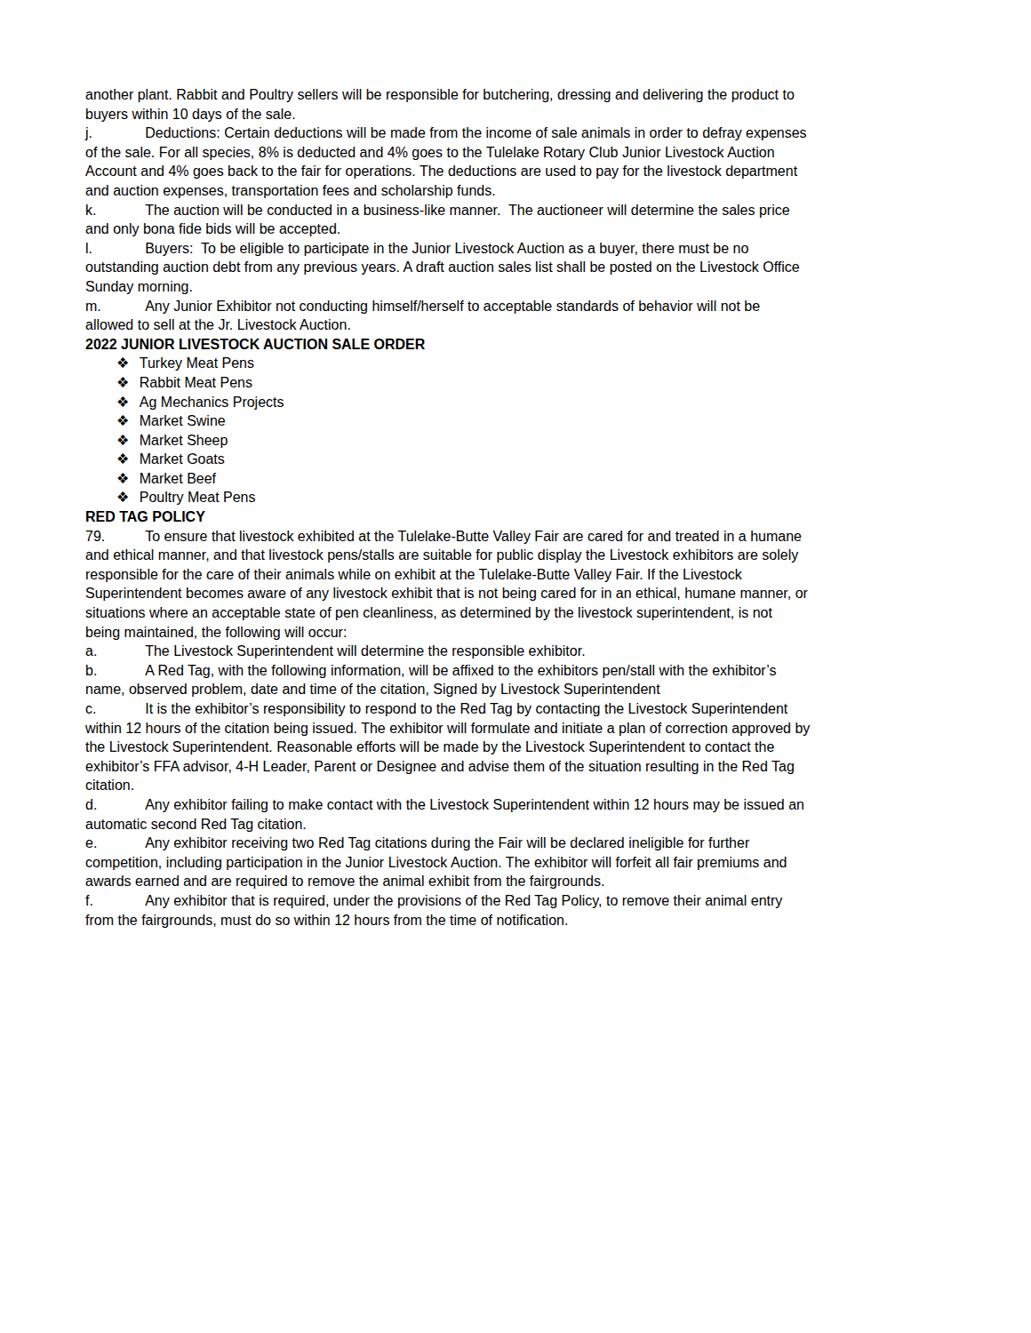another plant. Rabbit and Poultry sellers will be responsible for butchering, dressing and delivering the product to buyers within 10 days of the sale.
j. Deductions: Certain deductions will be made from the income of sale animals in order to defray expenses of the sale. For all species, 8% is deducted and 4% goes to the Tulelake Rotary Club Junior Livestock Auction Account and 4% goes back to the fair for operations. The deductions are used to pay for the livestock department and auction expenses, transportation fees and scholarship funds.
k. The auction will be conducted in a business-like manner. The auctioneer will determine the sales price and only bona fide bids will be accepted.
l. Buyers: To be eligible to participate in the Junior Livestock Auction as a buyer, there must be no outstanding auction debt from any previous years. A draft auction sales list shall be posted on the Livestock Office Sunday morning.
m. Any Junior Exhibitor not conducting himself/herself to acceptable standards of behavior will not be allowed to sell at the Jr. Livestock Auction.
2022 JUNIOR LIVESTOCK AUCTION SALE ORDER
Turkey Meat Pens
Rabbit Meat Pens
Ag Mechanics Projects
Market Swine
Market Sheep
Market Goats
Market Beef
Poultry Meat Pens
RED TAG POLICY
79. To ensure that livestock exhibited at the Tulelake-Butte Valley Fair are cared for and treated in a humane and ethical manner, and that livestock pens/stalls are suitable for public display the Livestock exhibitors are solely responsible for the care of their animals while on exhibit at the Tulelake-Butte Valley Fair. If the Livestock Superintendent becomes aware of any livestock exhibit that is not being cared for in an ethical, humane manner, or situations where an acceptable state of pen cleanliness, as determined by the livestock superintendent, is not being maintained, the following will occur:
a. The Livestock Superintendent will determine the responsible exhibitor.
b. A Red Tag, with the following information, will be affixed to the exhibitors pen/stall with the exhibitor’s name, observed problem, date and time of the citation, Signed by Livestock Superintendent
c. It is the exhibitor’s responsibility to respond to the Red Tag by contacting the Livestock Superintendent within 12 hours of the citation being issued. The exhibitor will formulate and initiate a plan of correction approved by the Livestock Superintendent. Reasonable efforts will be made by the Livestock Superintendent to contact the exhibitor’s FFA advisor, 4-H Leader, Parent or Designee and advise them of the situation resulting in the Red Tag citation.
d. Any exhibitor failing to make contact with the Livestock Superintendent within 12 hours may be issued an automatic second Red Tag citation.
e. Any exhibitor receiving two Red Tag citations during the Fair will be declared ineligible for further competition, including participation in the Junior Livestock Auction. The exhibitor will forfeit all fair premiums and awards earned and are required to remove the animal exhibit from the fairgrounds.
f. Any exhibitor that is required, under the provisions of the Red Tag Policy, to remove their animal entry from the fairgrounds, must do so within 12 hours from the time of notification.